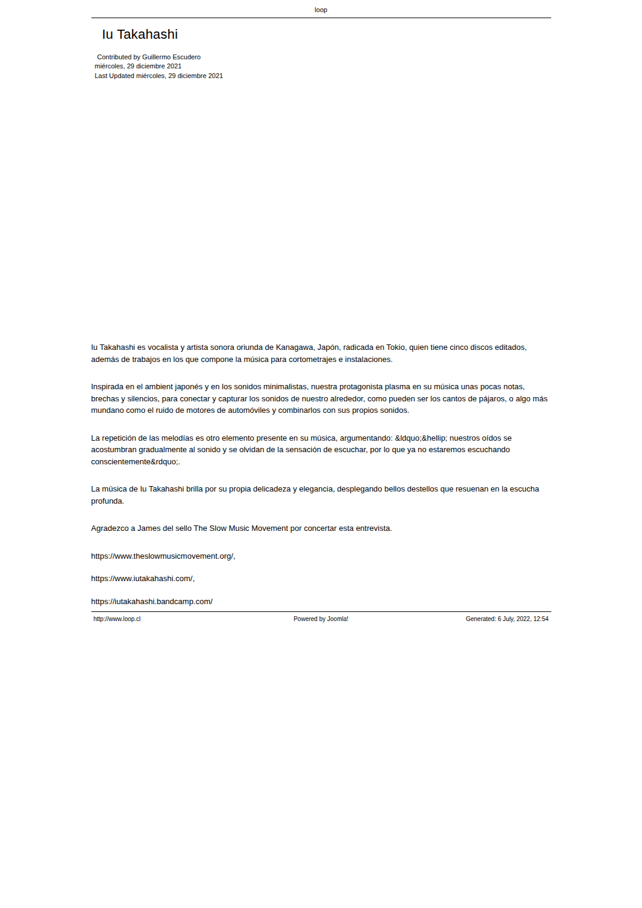loop
Iu Takahashi
Contributed by Guillermo Escudero
miércoles, 29 diciembre 2021
Last Updated miércoles, 29 diciembre 2021
Iu Takahashi es vocalista y artista sonora oriunda de Kanagawa, Japón, radicada en Tokio, quien tiene cinco discos editados, además de trabajos en los que compone la música para cortometrajes e instalaciones.
Inspirada en el ambient japonés y en los sonidos minimalistas, nuestra protagonista plasma en su música unas pocas notas, brechas y silencios, para conectar y capturar los sonidos de nuestro alrededor, como pueden ser los cantos de pájaros, o algo más mundano como el ruido de motores de automóviles y combinarlos con sus propios sonidos.
La repetición de las melodías es otro elemento presente en su música, argumentando: &ldquo;&hellip; nuestros oídos se acostumbran gradualmente al sonido y se olvidan de la sensación de escuchar, por lo que ya no estaremos escuchando conscientemente&rdquo;.
La música de Iu Takahashi brilla por su propia delicadeza y elegancia, desplegando bellos destellos que resuenan en la escucha profunda.
Agradezco a James del sello The Slow Music Movement por concertar esta entrevista.
https://www.theslowmusicmovement.org/,
https://www.iutakahashi.com/,
https://iutakahashi.bandcamp.com/
http://www.loop.cl
Powered by Joomla!
Generated: 6 July, 2022, 12:54